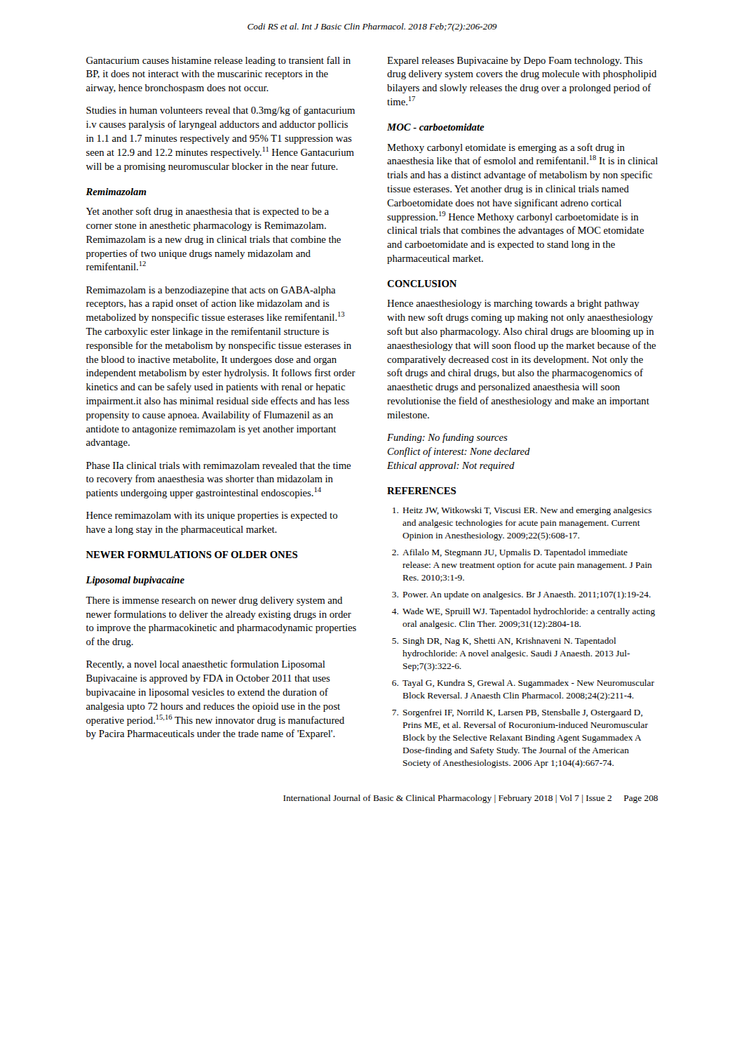Codi RS et al. Int J Basic Clin Pharmacol. 2018 Feb;7(2):206-209
Gantacurium causes histamine release leading to transient fall in BP, it does not interact with the muscarinic receptors in the airway, hence bronchospasm does not occur.
Studies in human volunteers reveal that 0.3mg/kg of gantacurium i.v causes paralysis of laryngeal adductors and adductor pollicis in 1.1 and 1.7 minutes respectively and 95% T1 suppression was seen at 12.9 and 12.2 minutes respectively.11 Hence Gantacurium will be a promising neuromuscular blocker in the near future.
Remimazolam
Yet another soft drug in anaesthesia that is expected to be a corner stone in anesthetic pharmacology is Remimazolam. Remimazolam is a new drug in clinical trials that combine the properties of two unique drugs namely midazolam and remifentanil.12
Remimazolam is a benzodiazepine that acts on GABA-alpha receptors, has a rapid onset of action like midazolam and is metabolized by nonspecific tissue esterases like remifentanil.13 The carboxylic ester linkage in the remifentanil structure is responsible for the metabolism by nonspecific tissue esterases in the blood to inactive metabolite, It undergoes dose and organ independent metabolism by ester hydrolysis. It follows first order kinetics and can be safely used in patients with renal or hepatic impairment.it also has minimal residual side effects and has less propensity to cause apnoea. Availability of Flumazenil as an antidote to antagonize remimazolam is yet another important advantage.
Phase IIa clinical trials with remimazolam revealed that the time to recovery from anaesthesia was shorter than midazolam in patients undergoing upper gastrointestinal endoscopies.14
Hence remimazolam with its unique properties is expected to have a long stay in the pharmaceutical market.
Newer formulations of older ones
Liposomal bupivacaine
There is immense research on newer drug delivery system and newer formulations to deliver the already existing drugs in order to improve the pharmacokinetic and pharmacodynamic properties of the drug.
Recently, a novel local anaesthetic formulation Liposomal Bupivacaine is approved by FDA in October 2011 that uses bupivacaine in liposomal vesicles to extend the duration of analgesia upto 72 hours and reduces the opioid use in the post operative period.15,16 This new innovator drug is manufactured by Pacira Pharmaceuticals under the trade name of 'Exparel'.
Exparel releases Bupivacaine by Depo Foam technology. This drug delivery system covers the drug molecule with phospholipid bilayers and slowly releases the drug over a prolonged period of time.17
MOC - carboetomidate
Methoxy carbonyl etomidate is emerging as a soft drug in anaesthesia like that of esmolol and remifentanil.18 It is in clinical trials and has a distinct advantage of metabolism by non specific tissue esterases. Yet another drug is in clinical trials named Carboetomidate does not have significant adreno cortical suppression.19 Hence Methoxy carbonyl carboetomidate is in clinical trials that combines the advantages of MOC etomidate and carboetomidate and is expected to stand long in the pharmaceutical market.
Conclusion
Hence anaesthesiology is marching towards a bright pathway with new soft drugs coming up making not only anaesthesiology soft but also pharmacology. Also chiral drugs are blooming up in anaesthesiology that will soon flood up the market because of the comparatively decreased cost in its development. Not only the soft drugs and chiral drugs, but also the pharmacogenomics of anaesthetic drugs and personalized anaesthesia will soon revolutionise the field of anesthesiology and make an important milestone.
Funding: No funding sources
Conflict of interest: None declared
Ethical approval: Not required
References
Heitz JW, Witkowski T, Viscusi ER. New and emerging analgesics and analgesic technologies for acute pain management. Current Opinion in Anesthesiology. 2009;22(5):608-17.
Afilalo M, Stegmann JU, Upmalis D. Tapentadol immediate release: A new treatment option for acute pain management. J Pain Res. 2010;3:1-9.
Power. An update on analgesics. Br J Anaesth. 2011;107(1):19-24.
Wade WE, Spruill WJ. Tapentadol hydrochloride: a centrally acting oral analgesic. Clin Ther. 2009;31(12):2804-18.
Singh DR, Nag K, Shetti AN, Krishnaveni N. Tapentadol hydrochloride: A novel analgesic. Saudi J Anaesth. 2013 Jul-Sep;7(3):322-6.
Tayal G, Kundra S, Grewal A. Sugammadex - New Neuromuscular Block Reversal. J Anaesth Clin Pharmacol. 2008;24(2):211-4.
Sorgenfrei IF, Norrild K, Larsen PB, Stensballe J, Ostergaard D, Prins ME, et al. Reversal of Rocuronium-induced Neuromuscular Block by the Selective Relaxant Binding Agent Sugammadex A Dose-finding and Safety Study. The Journal of the American Society of Anesthesiologists. 2006 Apr 1;104(4):667-74.
International Journal of Basic & Clinical Pharmacology | February 2018 | Vol 7 | Issue 2 Page 208